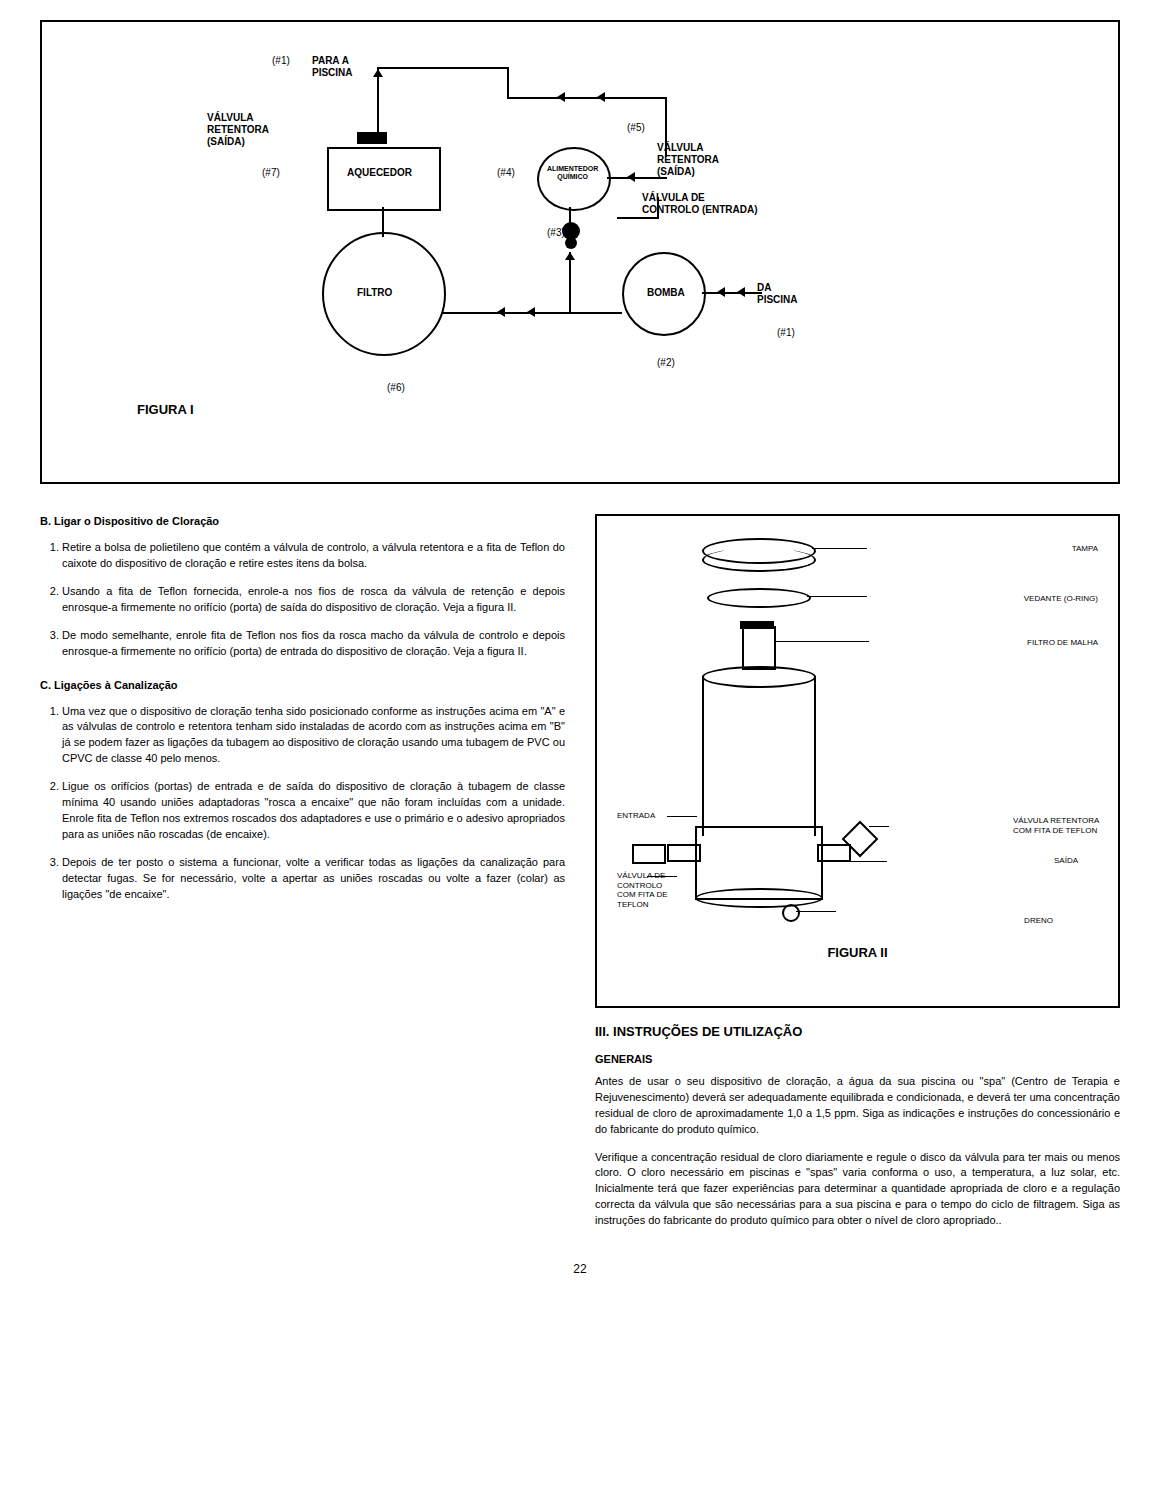(#1)
PARA A
PISCINA
VÁLVULA
RETENTORA
(SAÍDA)
(#7)
AQUECEDOR
(#4)
ALIMENTEDOR
QUÍMICO
(#5)
VÁLVULA
RETENTORA
(SAÍDA)
VÁLVULA DE
CONTROLO (ENTRADA)
(#3)
FILTRO
BOMBA
DA
PISCINA
(#1)
(#2)
(#6)
FIGURA I
B. Ligar o Dispositivo de Cloração
Retire a bolsa de polietileno que contém a válvula de controlo, a válvula retentora e a fita de Teflon do caixote do dispositivo de cloração e retire estes itens da bolsa.
Usando a fita de Teflon fornecida, enrole-a nos fios de rosca da válvula de retenção e depois enrosque-a firmemente no orifício (porta) de saída do dispositivo de cloração. Veja a figura II.
De modo semelhante, enrole fita de Teflon nos fios da rosca macho da válvula de controlo e depois enrosque-a firmemente no orifício (porta) de entrada do dispositivo de cloração. Veja a figura II.
C. Ligações à Canalização
Uma vez que o dispositivo de cloração tenha sido posicionado conforme as instruções acima em "A" e as válvulas de controlo e retentora tenham sido instaladas de acordo com as instruções acima em "B" já se podem fazer as ligações da tubagem ao dispositivo de cloração usando uma tubagem de PVC ou CPVC de classe 40 pelo menos.
Ligue os orifícios (portas) de entrada e de saída do dispositivo de cloração à tubagem de classe mínima 40 usando uniões adaptadoras "rosca a encaixe" que não foram incluídas com a unidade. Enrole fita de Teflon nos extremos roscados dos adaptadores e use o primário e o adesivo apropriados para as uniões não roscadas (de encaixe).
Depois de ter posto o sistema a funcionar, volte a verificar todas as ligações da canalização para detectar fugas. Se for necessário, volte a apertar as uniões roscadas ou volte a fazer (colar) as ligações "de encaixe".
TAMPA
VEDANTE (O-RING)
FILTRO DE MALHA
ENTRADA
VÁLVULA RETENTORA
COM FITA DE TEFLON
SAÍDA
VÁLVULA DE
CONTROLO
COM FITA DE
TEFLON
DRENO
FIGURA II
III. INSTRUÇÕES DE UTILIZAÇÃO
GENERAIS
Antes de usar o seu dispositivo de cloração, a água da sua piscina ou "spa" (Centro de Terapia e Rejuvenescimento) deverá ser adequadamente equilibrada e condicionada, e deverá ter uma concentração residual de cloro de aproximadamente 1,0 a 1,5 ppm. Siga as indicações e instruções do concessionário e do fabricante do produto químico.
Verifique a concentração residual de cloro diariamente e regule o disco da válvula para ter mais ou menos cloro. O cloro necessário em piscinas e "spas" varia conforma o uso, a temperatura, a luz solar, etc. Inicialmente terá que fazer experiências para determinar a quantidade apropriada de cloro e a regulação correcta da válvula que são necessárias para a sua piscina e para o tempo do ciclo de filtragem. Siga as instruções do fabricante do produto químico para obter o nível de cloro apropriado..
22